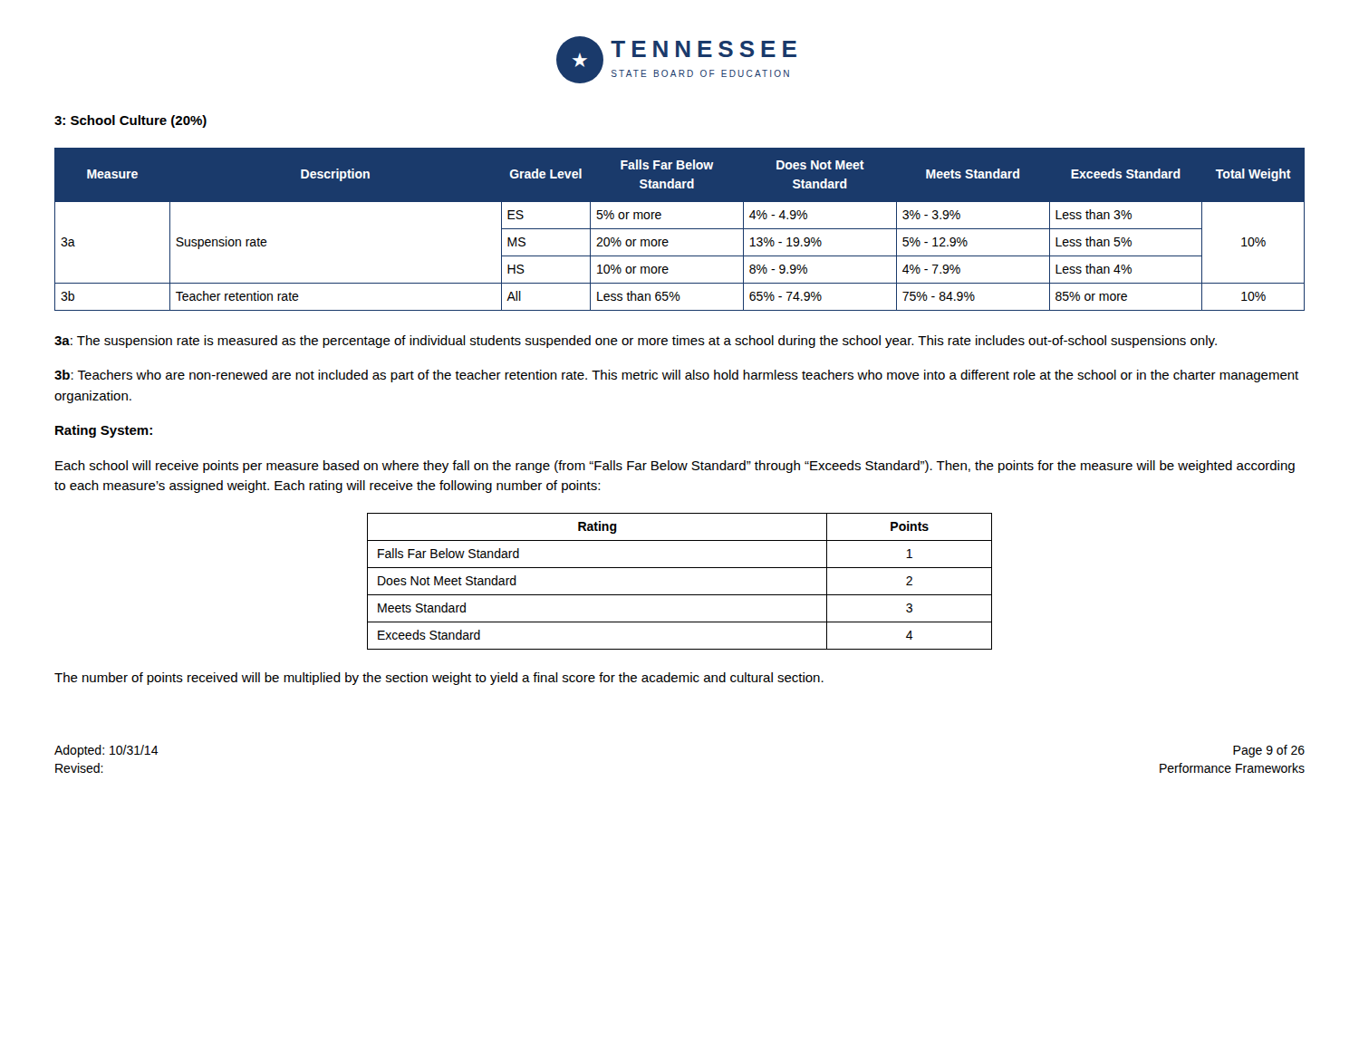TENNESSEE
STATE BOARD OF EDUCATION
3: School Culture (20%)
| Measure | Description | Grade Level | Falls Far Below Standard | Does Not Meet Standard | Meets Standard | Exceeds Standard | Total Weight |
| --- | --- | --- | --- | --- | --- | --- | --- |
| 3a | Suspension rate | ES | 5% or more | 4% - 4.9% | 3% - 3.9% | Less than 3% | 10% |
| MS | 20% or more | 13% - 19.9% | 5% - 12.9% | Less than 5% |
| HS | 10% or more | 8% - 9.9% | 4% - 7.9% | Less than 4% |
| 3b | Teacher retention rate | All | Less than 65% | 65% - 74.9% | 75% - 84.9% | 85% or more | 10% |
3a: The suspension rate is measured as the percentage of individual students suspended one or more times at a school during the school year. This rate includes out-of-school suspensions only.
3b: Teachers who are non-renewed are not included as part of the teacher retention rate. This metric will also hold harmless teachers who move into a different role at the school or in the charter management organization.
Rating System:
Each school will receive points per measure based on where they fall on the range (from “Falls Far Below Standard” through “Exceeds Standard”). Then, the points for the measure will be weighted according to each measure’s assigned weight. Each rating will receive the following number of points:
| Rating | Points |
| --- | --- |
| Falls Far Below Standard | 1 |
| Does Not Meet Standard | 2 |
| Meets Standard | 3 |
| Exceeds Standard | 4 |
The number of points received will be multiplied by the section weight to yield a final score for the academic and cultural section.
Adopted: 10/31/14
Revised:
Page 9 of 26
Performance Frameworks